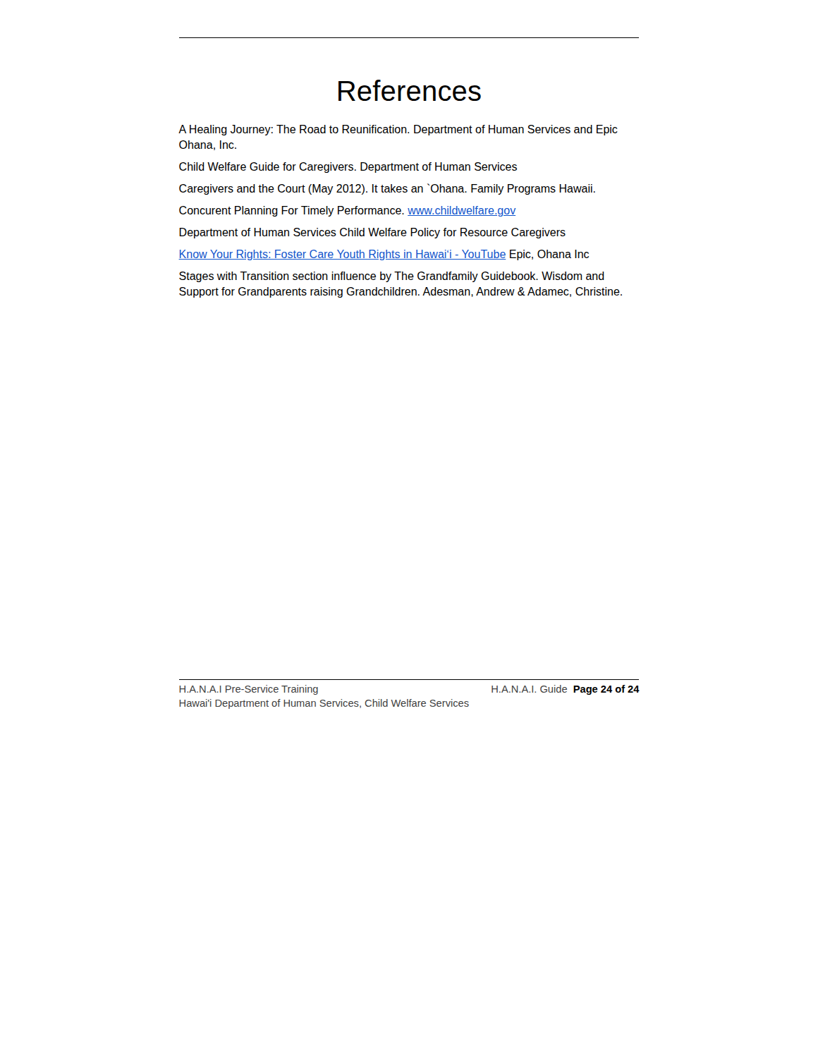References
A Healing Journey: The Road to Reunification. Department of Human Services and Epic Ohana, Inc.
Child Welfare Guide for Caregivers. Department of Human Services
Caregivers and the Court (May 2012). It takes an `Ohana. Family Programs Hawaii.
Concurent Planning For Timely Performance. www.childwelfare.gov
Department of Human Services Child Welfare Policy for Resource Caregivers
Know Your Rights: Foster Care Youth Rights in Hawaiʻi - YouTube Epic, Ohana Inc
Stages with Transition section influence by The Grandfamily Guidebook. Wisdom and Support for Grandparents raising Grandchildren. Adesman, Andrew & Adamec, Christine.
H.A.N.A.I Pre-Service Training
Hawai'i Department of Human Services, Child Welfare Services
H.A.N.A.I. Guide Page 24 of 24